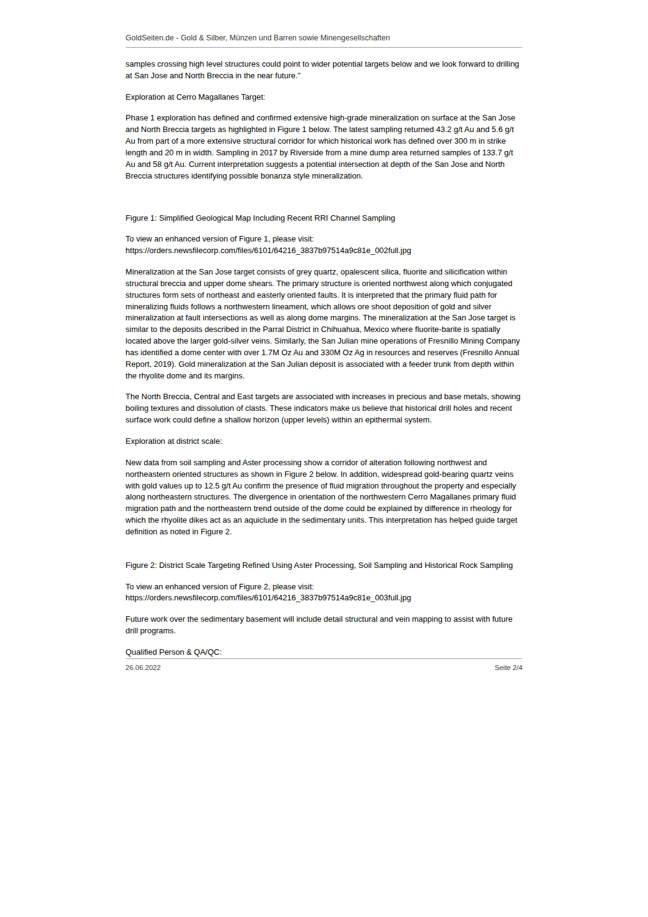GoldSeiten.de - Gold & Silber, Münzen und Barren sowie Minengesellschaften
samples crossing high level structures could point to wider potential targets below and we look forward to drilling at San Jose and North Breccia in the near future."
Exploration at Cerro Magallanes Target:
Phase 1 exploration has defined and confirmed extensive high-grade mineralization on surface at the San Jose and North Breccia targets as highlighted in Figure 1 below. The latest sampling returned 43.2 g/t Au and 5.6 g/t Au from part of a more extensive structural corridor for which historical work has defined over 300 m in strike length and 20 m in width. Sampling in 2017 by Riverside from a mine dump area returned samples of 133.7 g/t Au and 58 g/t Au. Current interpretation suggests a potential intersection at depth of the San Jose and North Breccia structures identifying possible bonanza style mineralization.
Figure 1: Simplified Geological Map Including Recent RRI Channel Sampling
To view an enhanced version of Figure 1, please visit:
https://orders.newsfilecorp.com/files/6101/64216_3837b97514a9c81e_002full.jpg
Mineralization at the San Jose target consists of grey quartz, opalescent silica, fluorite and silicification within structural breccia and upper dome shears. The primary structure is oriented northwest along which conjugated structures form sets of northeast and easterly oriented faults. It is interpreted that the primary fluid path for mineralizing fluids follows a northwestern lineament, which allows ore shoot deposition of gold and silver mineralization at fault intersections as well as along dome margins. The mineralization at the San Jose target is similar to the deposits described in the Parral District in Chihuahua, Mexico where fluorite-barite is spatially located above the larger gold-silver veins. Similarly, the San Julian mine operations of Fresnillo Mining Company has identified a dome center with over 1.7M Oz Au and 330M Oz Ag in resources and reserves (Fresnillo Annual Report, 2019). Gold mineralization at the San Julian deposit is associated with a feeder trunk from depth within the rhyolite dome and its margins.
The North Breccia, Central and East targets are associated with increases in precious and base metals, showing boiling textures and dissolution of clasts. These indicators make us believe that historical drill holes and recent surface work could define a shallow horizon (upper levels) within an epithermal system.
Exploration at district scale:
New data from soil sampling and Aster processing show a corridor of alteration following northwest and northeastern oriented structures as shown in Figure 2 below. In addition, widespread gold-bearing quartz veins with gold values up to 12.5 g/t Au confirm the presence of fluid migration throughout the property and especially along northeastern structures. The divergence in orientation of the northwestern Cerro Magallanes primary fluid migration path and the northeastern trend outside of the dome could be explained by difference in rheology for which the rhyolite dikes act as an aquiclude in the sedimentary units. This interpretation has helped guide target definition as noted in Figure 2.
Figure 2: District Scale Targeting Refined Using Aster Processing, Soil Sampling and Historical Rock Sampling
To view an enhanced version of Figure 2, please visit:
https://orders.newsfilecorp.com/files/6101/64216_3837b97514a9c81e_003full.jpg
Future work over the sedimentary basement will include detail structural and vein mapping to assist with future drill programs.
Qualified Person & QA/QC:
26.06.2022 Seite 2/4